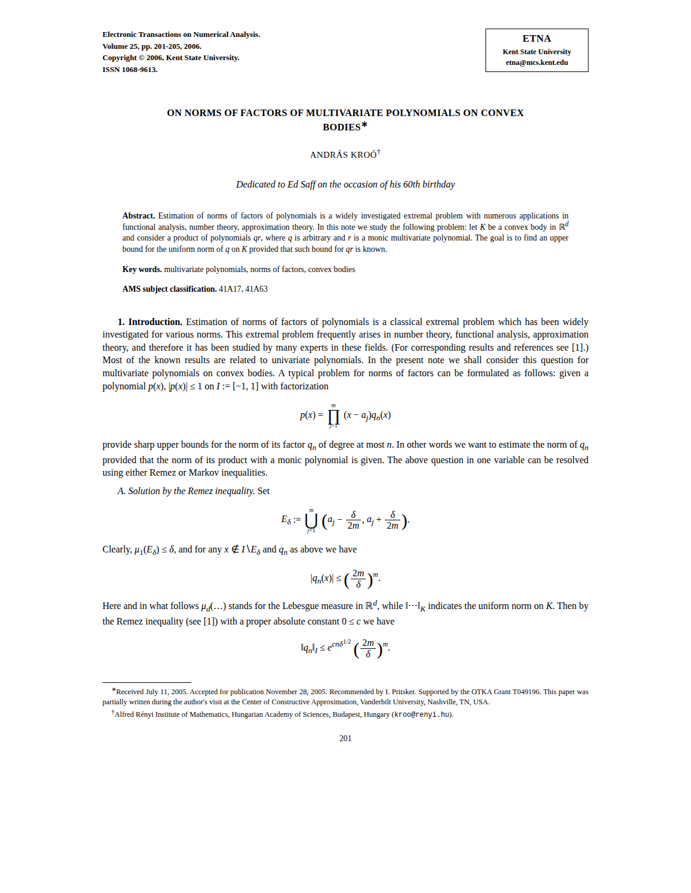Electronic Transactions on Numerical Analysis.
Volume 25, pp. 201-205, 2006.
Copyright © 2006, Kent State University.
ISSN 1068-9613.
ETNA
Kent State University
etna@mcs.kent.edu
On Norms of Factors of Multivariate Polynomials on Convex
Bodies∗
ANDRÁS KROÓ†
Dedicated to Ed Saff on the occasion of his 60th birthday
Abstract. Estimation of norms of factors of polynomials is a widely investigated extremal problem with numerous applications in functional analysis, number theory, approximation theory. In this note we study the following problem: let K be a convex body in ℝd and consider a product of polynomials qr, where q is arbitrary and r is a monic multivariate polynomial. The goal is to find an upper bound for the uniform norm of q on K provided that such bound for qr is known.
Key words. multivariate polynomials, norms of factors, convex bodies
AMS subject classification. 41A17, 41A63
1. Introduction. Estimation of norms of factors of polynomials is a classical extremal problem which has been widely investigated for various norms. This extremal problem frequently arises in number theory, functional analysis, approximation theory, and therefore it has been studied by many experts in these fields. (For corresponding results and references see [1].) Most of the known results are related to univariate polynomials. In the present note we shall consider this question for multivariate polynomials on convex bodies. A typical problem for norms of factors can be formulated as follows: given a polynomial p(x), |p(x)| ≤ 1 on I := [−1, 1] with factorization
p(x) = m∏j=1 (x − aj)qn(x)
provide sharp upper bounds for the norm of its factor qn of degree at most n. In other words we want to estimate the norm of qn provided that the norm of its product with a monic polynomial is given. The above question in one variable can be resolved using either Remez or Markov inequalities.
A. Solution by the Remez inequality. Set
Eδ := m⋃j=1 (aj − δ 2m, aj + δ 2m).
Clearly, μ1(Eδ) ≤ δ, and for any x ∉ I∖Eδ and qn as above we have
|qn(x)| ≤ (2m δ) m.
Here and in what follows μd(…) stands for the Lebesgue measure in ℝd, while ‖···‖K indicates the uniform norm on K. Then by the Remez inequality (see [1]) with a proper absolute constant 0 ≤ c we have
‖qn‖I ≤ ecnδ1/2 (2m δ) m.
∗Received July 11, 2005. Accepted for publication November 28, 2005. Recommended by I. Pritsker. Supported by the OTKA Grant T049196. This paper was partially written during the author's visit at the Center of Constructive Approximation, Vanderbilt University, Nashville, TN, USA.
†Alfred Rényi Institute of Mathematics, Hungarian Academy of Sciences, Budapest, Hungary (kroo@renyi.hu).
201